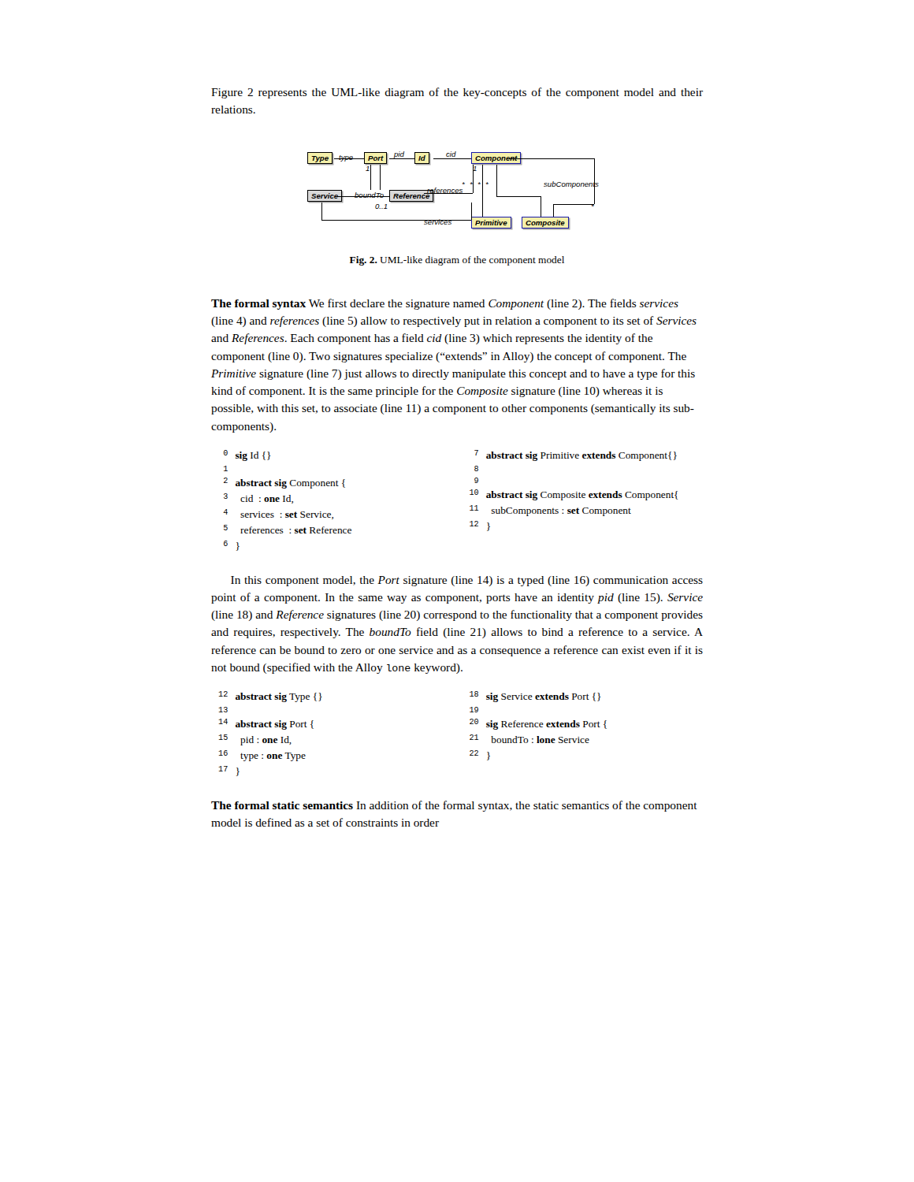Figure 2 represents the UML-like diagram of the key-concepts of the component model and their relations.
Type
Port
Id
Component
Service
Reference
Primitive
Composite
type
pid
cid
1
1
references
boundTo
0..1
services
subComponents
*
*
*
*
*
Fig. 2. UML-like diagram of the component model
The formal syntax
We first declare the signature named Component (line 2). The fields services (line 4) and references (line 5) allow to respectively put in relation a component to its set of Services and References. Each component has a field cid (line 3) which represents the identity of the component (line 0). Two signatures specialize (“extends” in Alloy) the concept of component. The Primitive signature (line 7) just allows to directly manipulate this concept and to have a type for this kind of component. It is the same principle for the Composite signature (line 10) whereas it is possible, with this set, to associate (line 11) a component to other components (semantically its sub-components).
0 sig Id {}
1
2 abstract sig Component {
3 cid : one Id,
4 services : set Service,
5 references : set Reference
6}
7 abstract sig Primitive extends Component{}
8
9
10 abstract sig Composite extends Component{
11 subComponents : set Component
12}
In this component model, the Port signature (line 14) is a typed (line 16) communication access point of a component. In the same way as component, ports have an identity pid (line 15). Service (line 18) and Reference signatures (line 20) correspond to the functionality that a component provides and requires, respectively. The boundTo field (line 21) allows to bind a reference to a service. A reference can be bound to zero or one service and as a consequence a reference can exist even if it is not bound (specified with the Alloy lone keyword).
12 abstract sig Type {}
13
14 abstract sig Port {
15 pid : one Id,
16 type : one Type
17}
18 sig Service extends Port {}
19
20 sig Reference extends Port {
21 boundTo : lone Service
22}
The formal static semantics
In addition of the formal syntax, the static semantics of the component model is defined as a set of constraints in order